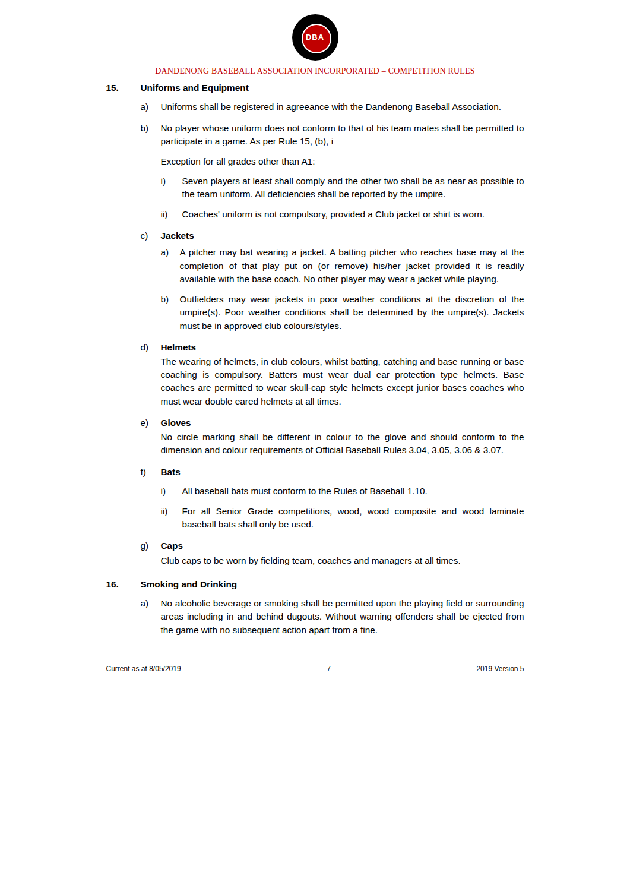DANDENONG BASEBALL ASSOCIATION INCORPORATED – COMPETITION RULES
15. Uniforms and Equipment
a) Uniforms shall be registered in agreeance with the Dandenong Baseball Association.
b) No player whose uniform does not conform to that of his team mates shall be permitted to participate in a game. As per Rule 15, (b), i
Exception for all grades other than A1:
i) Seven players at least shall comply and the other two shall be as near as possible to the team uniform. All deficiencies shall be reported by the umpire.
ii) Coaches' uniform is not compulsory, provided a Club jacket or shirt is worn.
c) Jackets
a) A pitcher may bat wearing a jacket. A batting pitcher who reaches base may at the completion of that play put on (or remove) his/her jacket provided it is readily available with the base coach. No other player may wear a jacket while playing.
b) Outfielders may wear jackets in poor weather conditions at the discretion of the umpire(s). Poor weather conditions shall be determined by the umpire(s). Jackets must be in approved club colours/styles.
d) Helmets
The wearing of helmets, in club colours, whilst batting, catching and base running or base coaching is compulsory. Batters must wear dual ear protection type helmets. Base coaches are permitted to wear skull-cap style helmets except junior bases coaches who must wear double eared helmets at all times.
e) Gloves
No circle marking shall be different in colour to the glove and should conform to the dimension and colour requirements of Official Baseball Rules 3.04, 3.05, 3.06 & 3.07.
f) Bats
i) All baseball bats must conform to the Rules of Baseball 1.10.
ii) For all Senior Grade competitions, wood, wood composite and wood laminate baseball bats shall only be used.
g) Caps
Club caps to be worn by fielding team, coaches and managers at all times.
16. Smoking and Drinking
a) No alcoholic beverage or smoking shall be permitted upon the playing field or surrounding areas including in and behind dugouts. Without warning offenders shall be ejected from the game with no subsequent action apart from a fine.
Current as at 8/05/2019 7 2019 Version 5